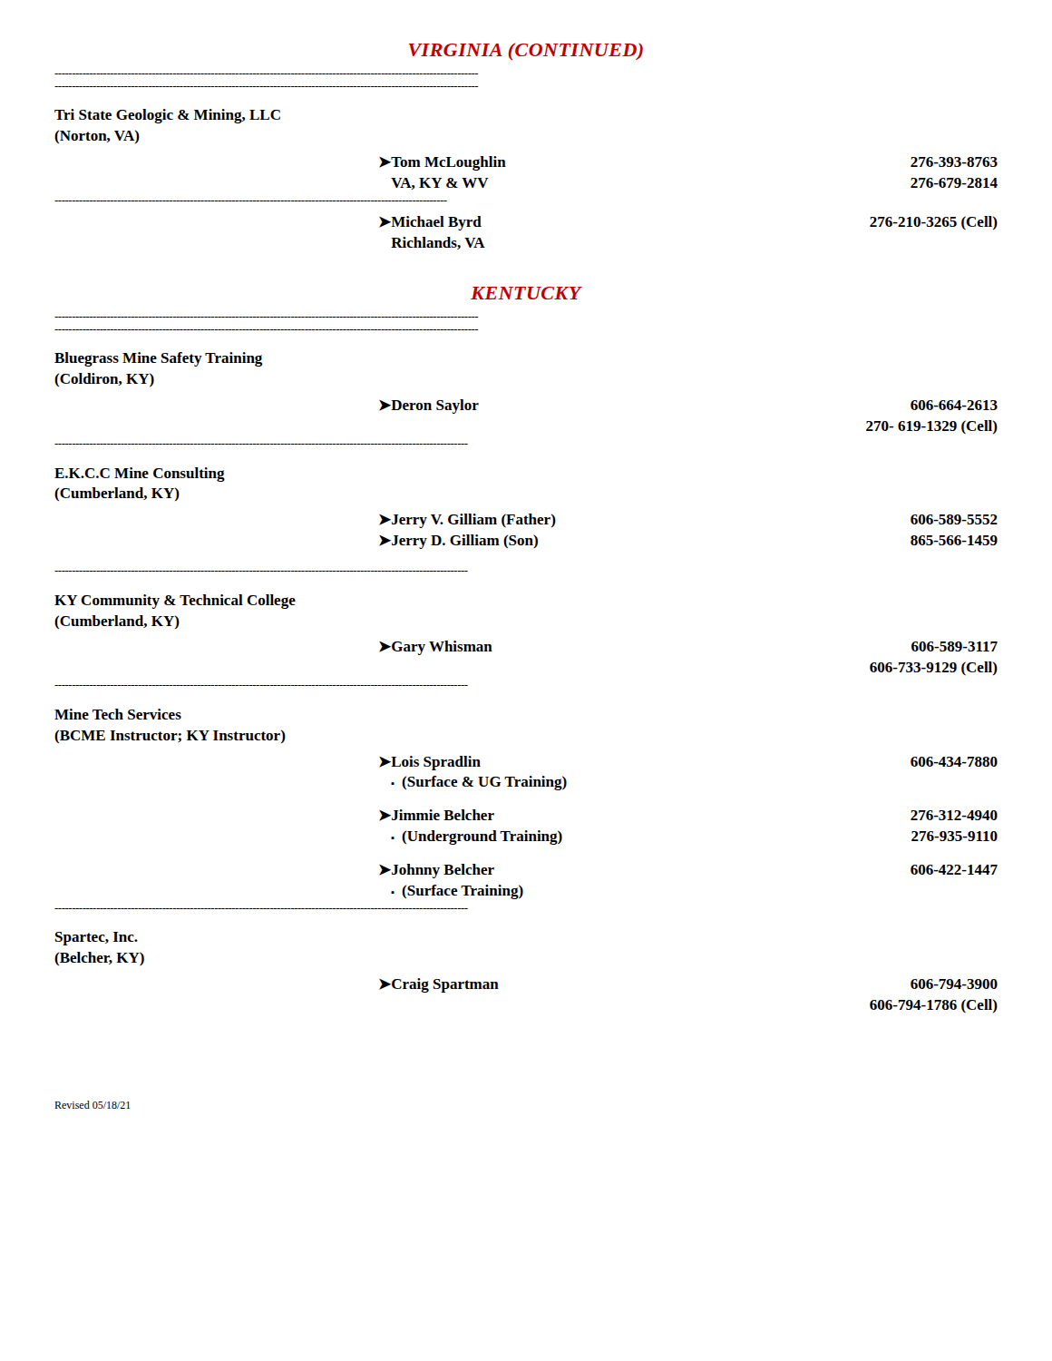VIRGINIA (CONTINUED)
--------------------------------------------------------------------------------------------------------------------------
--------------------------------------------------------------------------------------------------------------------------
Tri State Geologic & Mining, LLC(Norton, VA)
| | ➤ | Tom McLoughlin | 276-393-8763 |
| | | VA, KY & WV | 276-679-2814 |
-----------------------------------------------------------------------------------------------------------------
| | ➤ | Michael Byrd | 276-210-3265 (Cell) |
| | | Richlands, VA | |
KENTUCKY
--------------------------------------------------------------------------------------------------------------------------
--------------------------------------------------------------------------------------------------------------------------
Bluegrass Mine Safety Training(Coldiron, KY)
| | ➤ | Deron Saylor | 606-664-2613 |
| | | | 270- 619-1329 (Cell) |
-----------------------------------------------------------------------------------------------------------------------
E.K.C.C Mine Consulting(Cumberland, KY)
| | ➤ | Jerry V. Gilliam (Father) | 606-589-5552 |
| | ➤ | Jerry D. Gilliam (Son) | 865-566-1459 |
-----------------------------------------------------------------------------------------------------------------------
KY Community & Technical College(Cumberland, KY)
| | ➤ | Gary Whisman | 606-589-3117 |
| | | | 606-733-9129 (Cell) |
-----------------------------------------------------------------------------------------------------------------------
Mine Tech Services(BCME Instructor; KY Instructor)
| | ➤ | Lois Spradlin | 606-434-7880 |
| | | ▪ (Surface & UG Training) | |
| | ➤ | Jimmie Belcher | 276-312-4940 |
| | | ▪ (Underground Training) | 276-935-9110 |
| | ➤ | Johnny Belcher | 606-422-1447 |
| | | ▪ (Surface Training) | |
-----------------------------------------------------------------------------------------------------------------------
Spartec, Inc.(Belcher, KY)
| | ➤ | Craig Spartman | 606-794-3900 |
| | | | 606-794-1786 (Cell) |
Revised 05/18/21